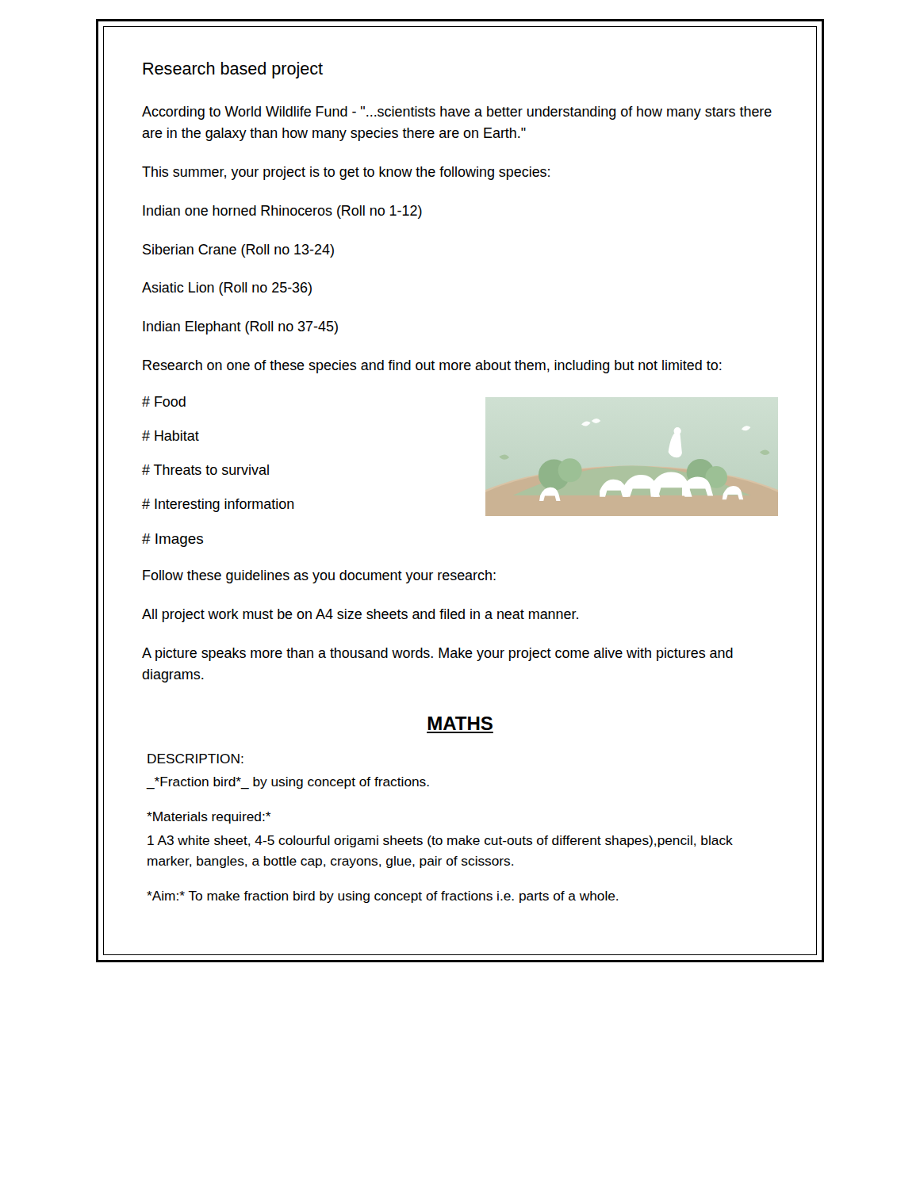Research based project
According to World Wildlife Fund - "...scientists have a better understanding of how many stars there are in the galaxy than how many species there are on Earth."
This summer, your project is to get to know the following species:
Indian one horned Rhinoceros (Roll no 1-12)
Siberian Crane (Roll no 13-24)
Asiatic Lion (Roll no 25-36)
Indian Elephant (Roll no 37-45)
Research on one of these species and find out more about them, including but not limited to:
# Food
# Habitat
# Threats to survival
# Interesting information
# Images
Follow these guidelines as you document your research:
All project work must be on A4 size sheets and filed in a neat manner.
A picture speaks more than a thousand words. Make your project come alive with pictures and diagrams.
MATHS
DESCRIPTION:
_*Fraction bird*_ by using concept of fractions.
*Materials required:*
1 A3 white sheet, 4-5 colourful origami sheets (to make cut-outs of different shapes),pencil, black marker, bangles, a bottle cap, crayons, glue, pair of scissors.
*Aim:* To make fraction bird by using concept of fractions i.e. parts of a whole.